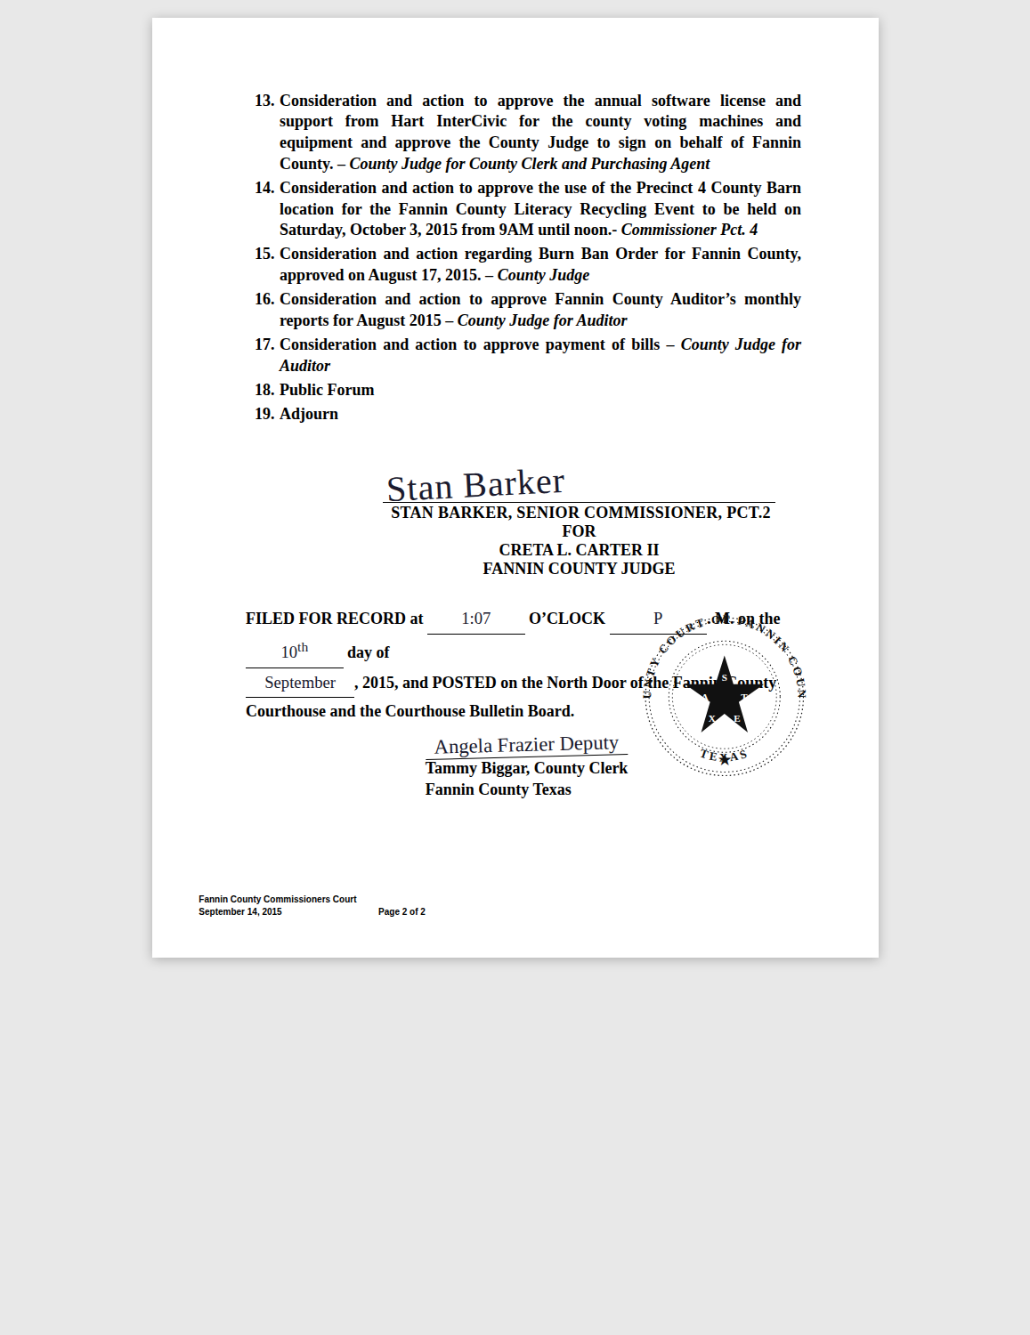13 Consideration and action to approve the annual software license and support from Hart InterCivic for the county voting machines and equipment and approve the County Judge to sign on behalf of Fannin County. – County Judge for County Clerk and Purchasing Agent
14 Consideration and action to approve the use of the Precinct 4 County Barn location for the Fannin County Literacy Recycling Event to be held on Saturday, October 3, 2015 from 9AM until noon.- Commissioner Pct. 4
15 Consideration and action regarding Burn Ban Order for Fannin County, approved on August 17, 2015. – County Judge
16 Consideration and action to approve Fannin County Auditor’s monthly reports for August 2015 – County Judge for Auditor
17 Consideration and action to approve payment of bills – County Judge for Auditor
18 Public Forum
19 Adjourn
Stan Barker
STAN BARKER, SENIOR COMMISSIONER, PCT.2
FOR
CRETA L. CARTER II
FANNIN COUNTY JUDGE
FILED FOR RECORD at 1:07 O’CLOCK P. M. on the 10th day of
September, 2015, and POSTED on the North Door of the Fannin County Courthouse and the Courthouse Bulletin Board.
Angela Frazier Deputy
Tammy Biggar, County Clerk
Fannin County Texas
COUNTY COURT OF FANNIN COUNTY TEXAS S A T X E ★
Fannin County Commissioners Court
September 14, 2015 Page 2 of 2